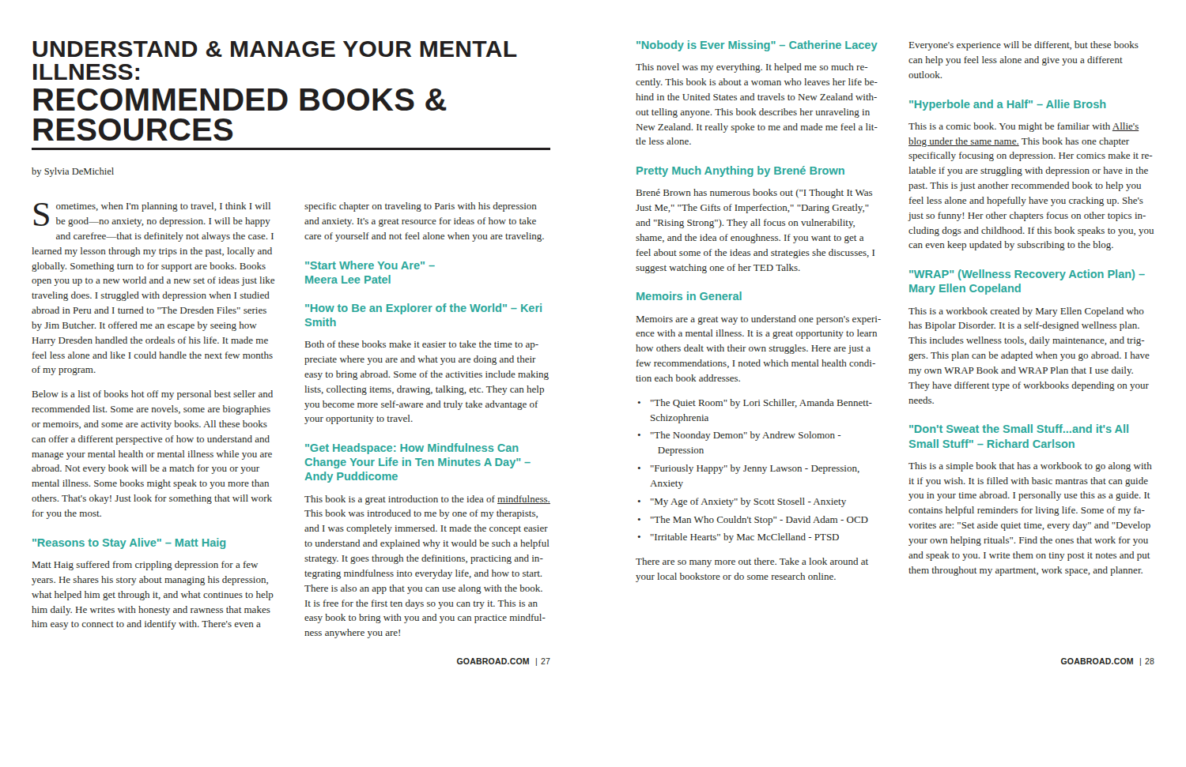Understand & Manage Your Mental Illness: Recommended Books & Resources
by Sylvia DeMichiel
Sometimes, when I'm planning to travel, I think I will be good—no anxiety, no depression. I will be happy and carefree—that is definitely not always the case. I learned my lesson through my trips in the past, locally and globally. Something turn to for support are books. Books open you up to a new world and a new set of ideas just like traveling does. I struggled with depression when I studied abroad in Peru and I turned to "The Dresden Files" series by Jim Butcher. It offered me an escape by seeing how Harry Dresden handled the ordeals of his life. It made me feel less alone and like I could handle the next few months of my program.
Below is a list of books hot off my personal best seller and recommended list. Some are novels, some are biographies or memoirs, and some are activity books. All these books can offer a different perspective of how to understand and manage your mental health or mental illness while you are abroad. Not every book will be a match for you or your mental illness. Some books might speak to you more than others. That's okay! Just look for something that will work for you the most.
"Reasons to Stay Alive" – Matt Haig
Matt Haig suffered from crippling depression for a few years. He shares his story about managing his depression, what helped him get through it, and what continues to help him daily. He writes with honesty and rawness that makes him easy to connect to and identify with. There's even a specific chapter on traveling to Paris with his depression and anxiety. It's a great resource for ideas of how to take care of yourself and not feel alone when you are traveling.
"Start Where You Are" –
Meera Lee Patel
"How to Be an Explorer of the World" – Keri Smith
Both of these books make it easier to take the time to appreciate where you are and what you are doing and their easy to bring abroad. Some of the activities include making lists, collecting items, drawing, talking, etc. They can help you become more self-aware and truly take advantage of your opportunity to travel.
"Get Headspace: How Mindfulness Can Change Your Life in Ten Minutes A Day" – Andy Puddicome
This book is a great introduction to the idea of mindfulness. This book was introduced to me by one of my therapists, and I was completely immersed. It made the concept easier to understand and explained why it would be such a helpful strategy. It goes through the definitions, practicing and integrating mindfulness into everyday life, and how to start. There is also an app that you can use along with the book. It is free for the first ten days so you can try it. This is an easy book to bring with you and you can practice mindfulness anywhere you are!
GOABROAD.COM |27
"Nobody is Ever Missing" – Catherine Lacey
This novel was my everything. It helped me so much recently. This book is about a woman who leaves her life behind in the United States and travels to New Zealand without telling anyone. This book describes her unraveling in New Zealand. It really spoke to me and made me feel a little less alone.
Pretty Much Anything by Brené Brown
Brené Brown has numerous books out ("I Thought It Was Just Me," "The Gifts of Imperfection," "Daring Greatly," and "Rising Strong"). They all focus on vulnerability, shame, and the idea of enoughness. If you want to get a feel about some of the ideas and strategies she discusses, I suggest watching one of her TED Talks.
Memoirs in General
Memoirs are a great way to understand one person's experience with a mental illness. It is a great opportunity to learn how others dealt with their own struggles. Here are just a few recommendations, I noted which mental health condition each book addresses.
"The Quiet Room" by Lori Schiller, Amanda Bennett- Schizophrenia
"The Noonday Demon" by Andrew Solomon - Depression
"Furiously Happy" by Jenny Lawson - Depression, Anxiety
"My Age of Anxiety" by Scott Stosell - Anxiety
"The Man Who Couldn't Stop" - David Adam - OCD
"Irritable Hearts" by Mac McClelland - PTSD
There are so many more out there. Take a look around at your local bookstore or do some research online. Everyone's experience will be different, but these books can help you feel less alone and give you a different outlook.
"Hyperbole and a Half" – Allie Brosh
This is a comic book. You might be familiar with Allie's blog under the same name. This book has one chapter specifically focusing on depression. Her comics make it relatable if you are struggling with depression or have in the past. This is just another recommended book to help you feel less alone and hopefully have you cracking up. She's just so funny! Her other chapters focus on other topics including dogs and childhood. If this book speaks to you, you can even keep updated by subscribing to the blog.
"WRAP" (Wellness Recovery Action Plan) – Mary Ellen Copeland
This is a workbook created by Mary Ellen Copeland who has Bipolar Disorder. It is a self-designed wellness plan. This includes wellness tools, daily maintenance, and triggers. This plan can be adapted when you go abroad. I have my own WRAP Book and WRAP Plan that I use daily. They have different type of workbooks depending on your needs.
"Don't Sweat the Small Stuff...and it's All Small Stuff" – Richard Carlson
This is a simple book that has a workbook to go along with it if you wish. It is filled with basic mantras that can guide you in your time abroad. I personally use this as a guide. It contains helpful reminders for living life. Some of my favorites are: "Set aside quiet time, every day" and "Develop your own helping rituals". Find the ones that work for you and speak to you. I write them on tiny post it notes and put them throughout my apartment, work space, and planner.
GOABROAD.COM |28